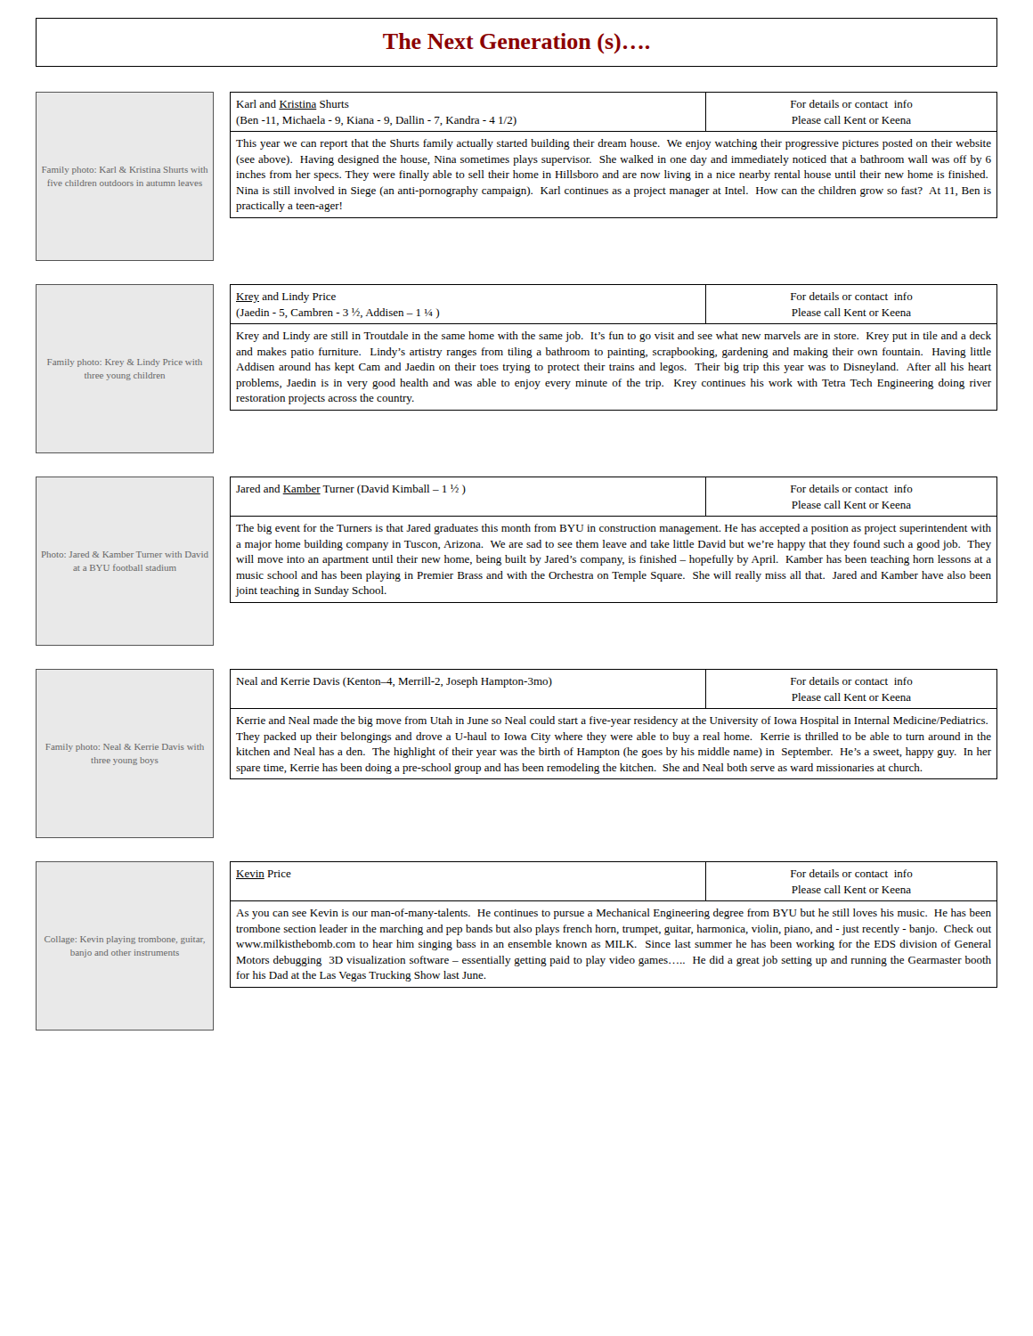The Next Generation (s)….
Family photo: Karl & Kristina Shurts with five children outdoors in autumn leaves
| Karl and Kristina Shurts (Ben -11, Michaela - 9, Kiana - 9, Dallin - 7, Kandra - 4 1/2) | For details or contact info Please call Kent or Keena |
| This year we can report that the Shurts family actually started building their dream house. We enjoy watching their progressive pictures posted on their website (see above). Having designed the house, Nina sometimes plays supervisor. She walked in one day and immediately noticed that a bathroom wall was off by 6 inches from her specs. They were finally able to sell their home in Hillsboro and are now living in a nice nearby rental house until their new home is finished. Nina is still involved in Siege (an anti-pornography campaign). Karl continues as a project manager at Intel. How can the children grow so fast? At 11, Ben is practically a teen-ager! |
Family photo: Krey & Lindy Price with three young children
| Krey and Lindy Price (Jaedin - 5, Cambren - 3 ½, Addisen – 1 ¼ ) | For details or contact info Please call Kent or Keena |
| Krey and Lindy are still in Troutdale in the same home with the same job. It’s fun to go visit and see what new marvels are in store. Krey put in tile and a deck and makes patio furniture. Lindy’s artistry ranges from tiling a bathroom to painting, scrapbooking, gardening and making their own fountain. Having little Addisen around has kept Cam and Jaedin on their toes trying to protect their trains and legos. Their big trip this year was to Disneyland. After all his heart problems, Jaedin is in very good health and was able to enjoy every minute of the trip. Krey continues his work with Tetra Tech Engineering doing river restoration projects across the country. |
Photo: Jared & Kamber Turner with David at a BYU football stadium
| Jared and Kamber Turner (David Kimball – 1 ½ ) | For details or contact info Please call Kent or Keena |
| The big event for the Turners is that Jared graduates this month from BYU in construction management. He has accepted a position as project superintendent with a major home building company in Tuscon, Arizona. We are sad to see them leave and take little David but we’re happy that they found such a good job. They will move into an apartment until their new home, being built by Jared’s company, is finished – hopefully by April. Kamber has been teaching horn lessons at a music school and has been playing in Premier Brass and with the Orchestra on Temple Square. She will really miss all that. Jared and Kamber have also been joint teaching in Sunday School. |
Family photo: Neal & Kerrie Davis with three young boys
| Neal and Kerrie Davis (Kenton–4, Merrill-2, Joseph Hampton-3mo) | For details or contact info Please call Kent or Keena |
| Kerrie and Neal made the big move from Utah in June so Neal could start a five-year residency at the University of Iowa Hospital in Internal Medicine/Pediatrics. They packed up their belongings and drove a U-haul to Iowa City where they were able to buy a real home. Kerrie is thrilled to be able to turn around in the kitchen and Neal has a den. The highlight of their year was the birth of Hampton (he goes by his middle name) in September. He’s a sweet, happy guy. In her spare time, Kerrie has been doing a pre-school group and has been remodeling the kitchen. She and Neal both serve as ward missionaries at church. |
Collage: Kevin playing trombone, guitar, banjo and other instruments
| Kevin Price | For details or contact info Please call Kent or Keena |
| As you can see Kevin is our man-of-many-talents. He continues to pursue a Mechanical Engineering degree from BYU but he still loves his music. He has been trombone section leader in the marching and pep bands but also plays french horn, trumpet, guitar, harmonica, violin, piano, and - just recently - banjo. Check out www.milkisthebomb.com to hear him singing bass in an ensemble known as MILK. Since last summer he has been working for the EDS division of General Motors debugging 3D visualization software – essentially getting paid to play video games….. He did a great job setting up and running the Gearmaster booth for his Dad at the Las Vegas Trucking Show last June. |